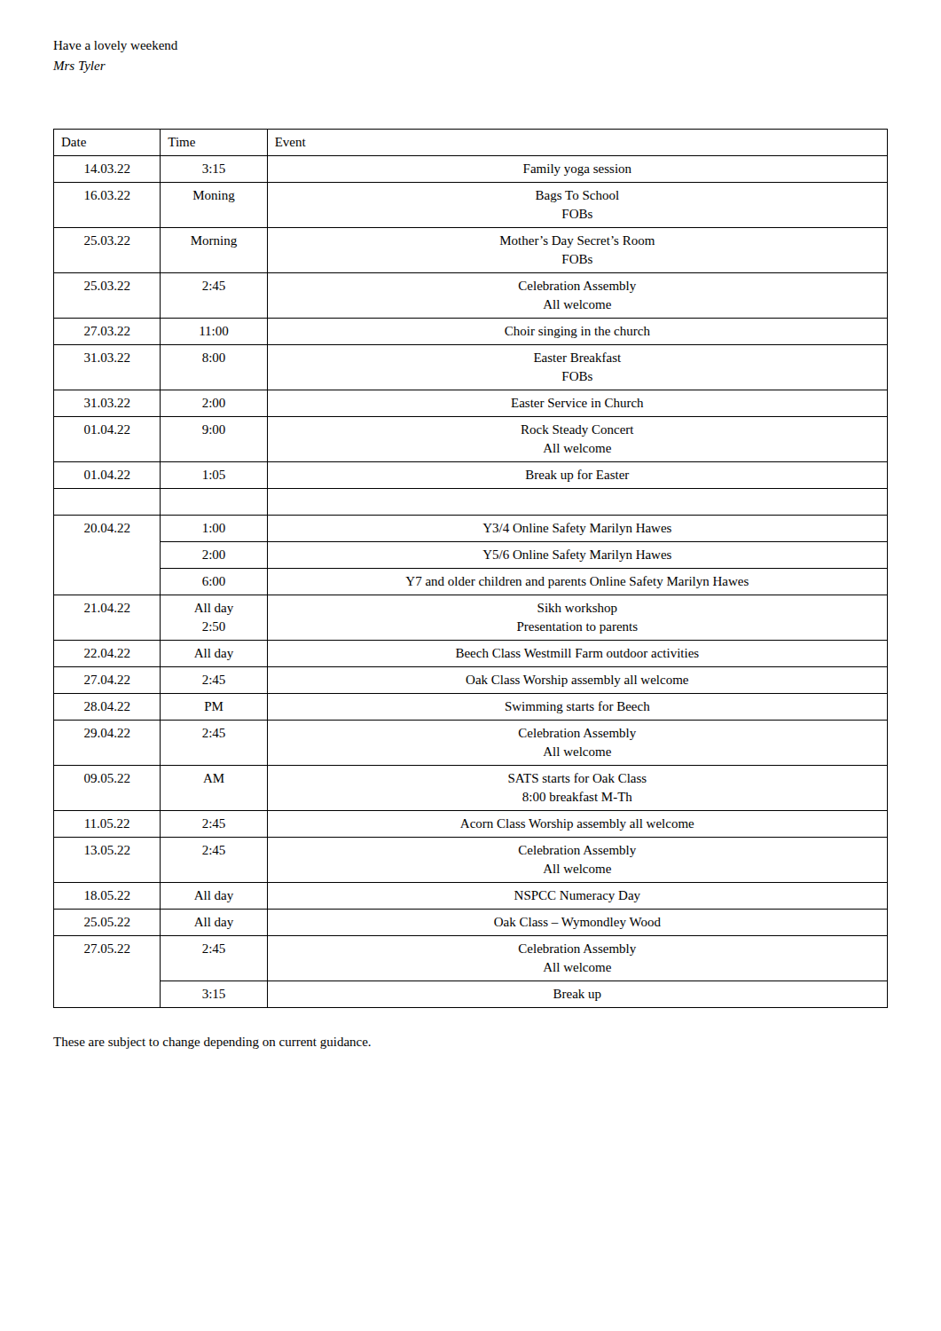Have a lovely weekend
Mrs Tyler
| Date | Time | Event |
| --- | --- | --- |
| 14.03.22 | 3:15 | Family yoga session |
| 16.03.22 | Moning | Bags To School FOBs |
| 25.03.22 | Morning | Mother’s Day Secret’s Room FOBs |
| 25.03.22 | 2:45 | Celebration Assembly All welcome |
| 27.03.22 | 11:00 | Choir singing in the church |
| 31.03.22 | 8:00 | Easter Breakfast FOBs |
| 31.03.22 | 2:00 | Easter Service in Church |
| 01.04.22 | 9:00 | Rock Steady Concert All welcome |
| 01.04.22 | 1:05 | Break up for Easter |
| 20.04.22 | 1:00 | Y3/4 Online Safety Marilyn Hawes |
| 2:00 | Y5/6 Online Safety Marilyn Hawes |
| 6:00 | Y7 and older children and parents Online Safety Marilyn Hawes |
| 21.04.22 | All day 2:50 | Sikh workshop Presentation to parents |
| 22.04.22 | All day | Beech Class Westmill Farm outdoor activities |
| 27.04.22 | 2:45 | Oak Class Worship assembly all welcome |
| 28.04.22 | PM | Swimming starts for Beech |
| 29.04.22 | 2:45 | Celebration Assembly All welcome |
| 09.05.22 | AM | SATS starts for Oak Class 8:00 breakfast M-Th |
| 11.05.22 | 2:45 | Acorn Class Worship assembly all welcome |
| 13.05.22 | 2:45 | Celebration Assembly All welcome |
| 18.05.22 | All day | NSPCC Numeracy Day |
| 25.05.22 | All day | Oak Class – Wymondley Wood |
| 27.05.22 | 2:45 | Celebration Assembly All welcome |
| 3:15 | Break up |
These are subject to change depending on current guidance.